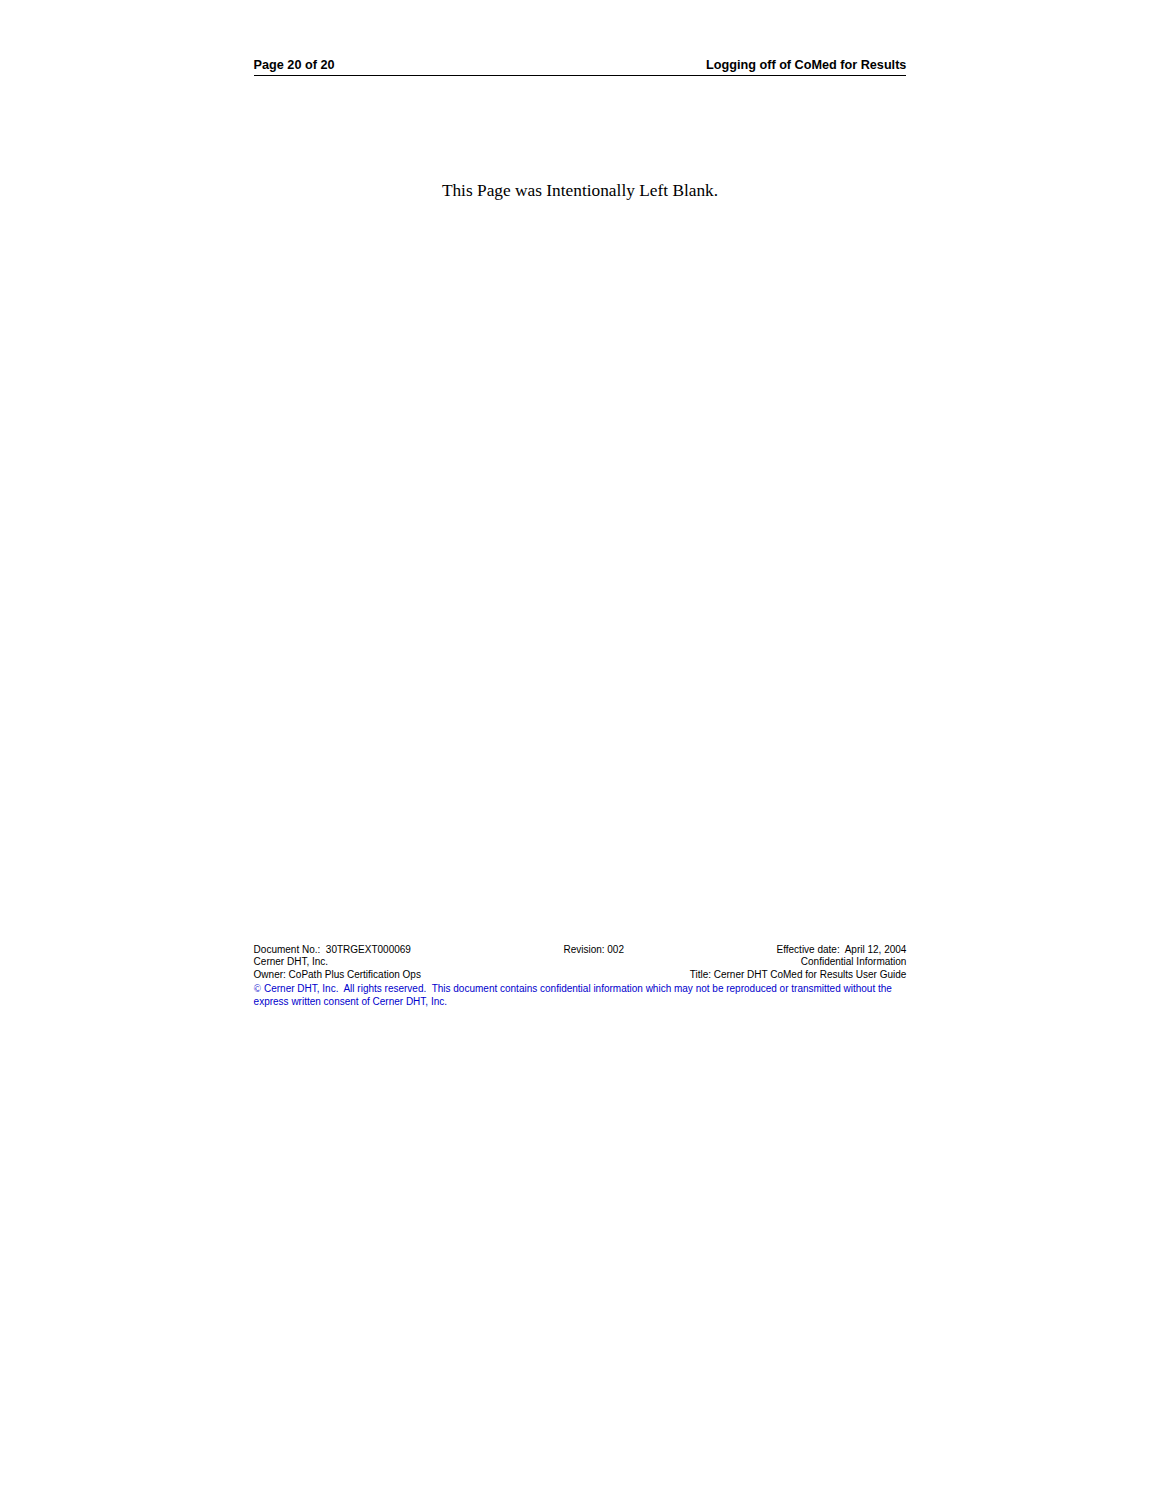Page 20 of 20
Logging off of CoMed for Results
This Page was Intentionally Left Blank.
Document No.: 30TRGEXT000069
Revision: 002
Effective date: April 12, 2004
Cerner DHT, Inc.
Confidential Information
Owner: CoPath Plus Certification Ops
Title: Cerner DHT CoMed for Results User Guide
© Cerner DHT, Inc. All rights reserved. This document contains confidential information which may not be reproduced or transmitted without the express written consent of Cerner DHT, Inc.